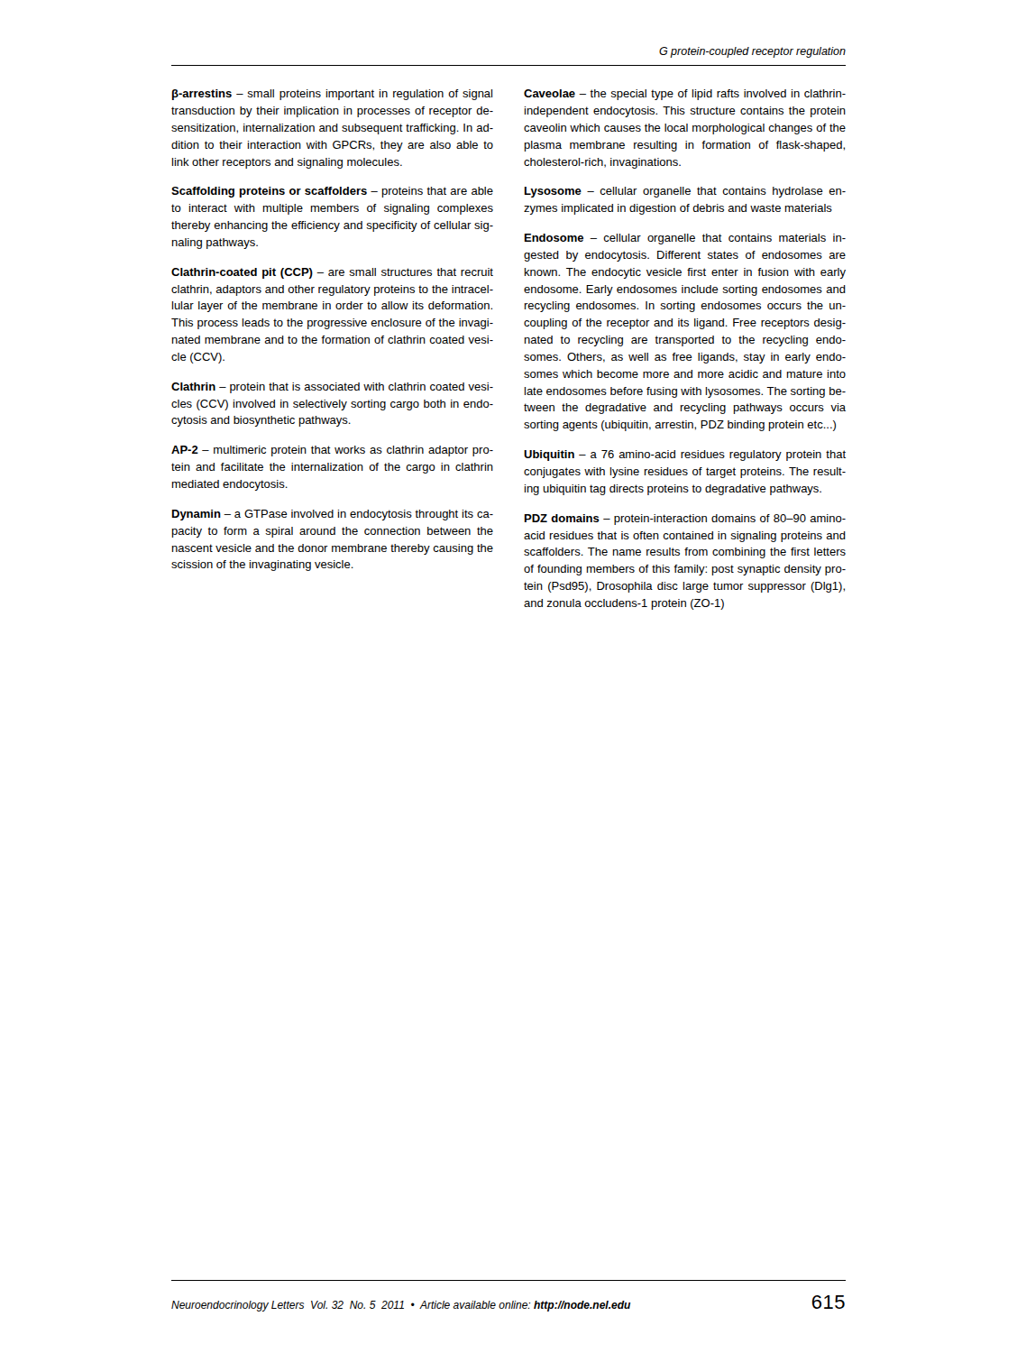G protein-coupled receptor regulation
β-arrestins – small proteins important in regulation of signal transduction by their implication in processes of receptor desensitization, internalization and subsequent trafficking. In addition to their interaction with GPCRs, they are also able to link other receptors and signaling molecules.
Scaffolding proteins or scaffolders – proteins that are able to interact with multiple members of signaling complexes thereby enhancing the efficiency and specificity of cellular signaling pathways.
Clathrin-coated pit (CCP) – are small structures that recruit clathrin, adaptors and other regulatory proteins to the intracellular layer of the membrane in order to allow its deformation. This process leads to the progressive enclosure of the invaginated membrane and to the formation of clathrin coated vesicle (CCV).
Clathrin – protein that is associated with clathrin coated vesicles (CCV) involved in selectively sorting cargo both in endocytosis and biosynthetic pathways.
AP-2 – multimeric protein that works as clathrin adaptor protein and facilitate the internalization of the cargo in clathrin mediated endocytosis.
Dynamin – a GTPase involved in endocytosis throught its capacity to form a spiral around the connection between the nascent vesicle and the donor membrane thereby causing the scission of the invaginating vesicle.
Caveolae – the special type of lipid rafts involved in clathrin-independent endocytosis. This structure contains the protein caveolin which causes the local morphological changes of the plasma membrane resulting in formation of flask-shaped, cholesterol-rich, invaginations.
Lysosome – cellular organelle that contains hydrolase enzymes implicated in digestion of debris and waste materials
Endosome – cellular organelle that contains materials ingested by endocytosis. Different states of endosomes are known. The endocytic vesicle first enter in fusion with early endosome. Early endosomes include sorting endosomes and recycling endosomes. In sorting endosomes occurs the uncoupling of the receptor and its ligand. Free receptors designated to recycling are transported to the recycling endosomes. Others, as well as free ligands, stay in early endosomes which become more and more acidic and mature into late endosomes before fusing with lysosomes. The sorting between the degradative and recycling pathways occurs via sorting agents (ubiquitin, arrestin, PDZ binding protein etc...)
Ubiquitin – a 76 amino-acid residues regulatory protein that conjugates with lysine residues of target proteins. The resulting ubiquitin tag directs proteins to degradative pathways.
PDZ domains – protein-interaction domains of 80–90 amino-acid residues that is often contained in signaling proteins and scaffolders. The name results from combining the first letters of founding members of this family: post synaptic density protein (Psd95), Drosophila disc large tumor suppressor (Dlg1), and zonula occludens-1 protein (ZO-1)
Neuroendocrinology Letters Vol. 32 No. 5 2011 • Article available online: http://node.nel.edu
615